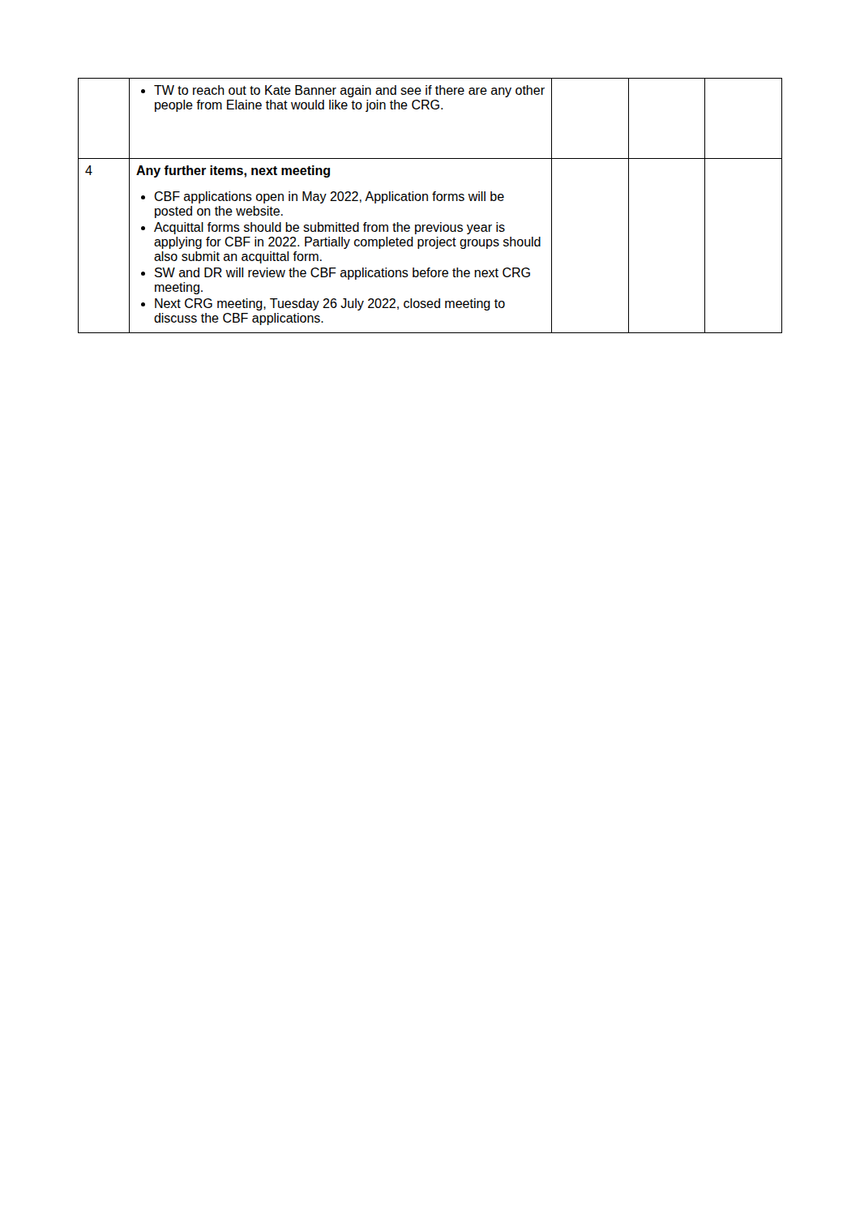| | TW to reach out to Kate Banner again and see if there are any other people from Elaine that would like to join the CRG. | | | |
| 4 | Any further items, next meeting CBF applications open in May 2022, Application forms will be posted on the website. Acquittal forms should be submitted from the previous year is applying for CBF in 2022. Partially completed project groups should also submit an acquittal form. SW and DR will review the CBF applications before the next CRG meeting. Next CRG meeting, Tuesday 26 July 2022, closed meeting to discuss the CBF applications. | | | |